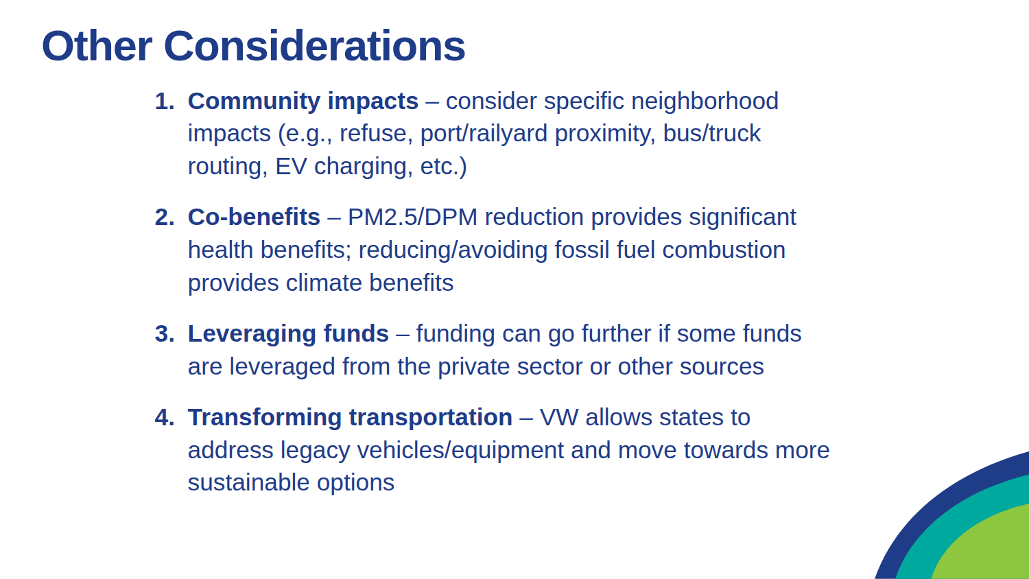Other Considerations
Community impacts – consider specific neighborhood impacts (e.g., refuse, port/railyard proximity, bus/truck routing, EV charging, etc.)
Co-benefits – PM2.5/DPM reduction provides significant health benefits; reducing/avoiding fossil fuel combustion provides climate benefits
Leveraging funds – funding can go further if some funds are leveraged from the private sector or other sources
Transforming transportation – VW allows states to address legacy vehicles/equipment and move towards more sustainable options